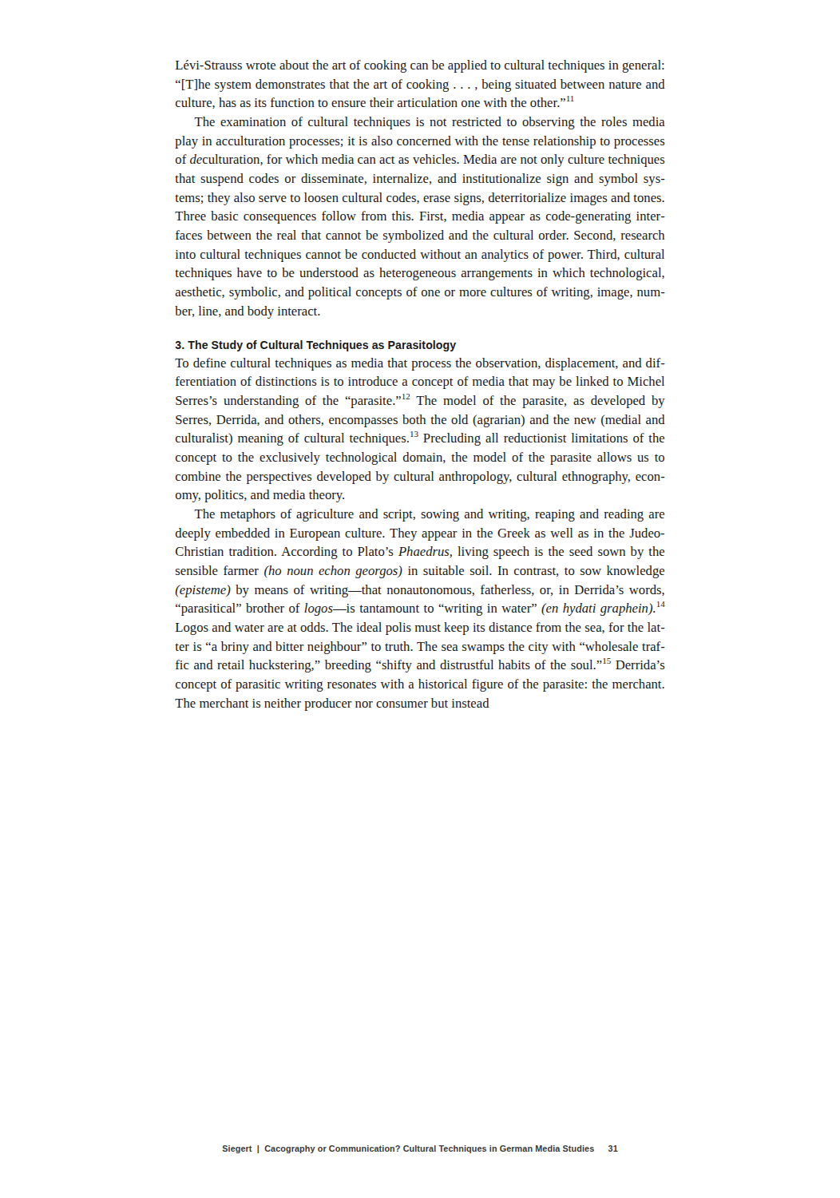Lévi-Strauss wrote about the art of cooking can be applied to cultural techniques in general: “[T]he system demonstrates that the art of cooking . . . , being situated between nature and culture, has as its function to ensure their articulation one with the other.”11
The examination of cultural techniques is not restricted to observing the roles media play in acculturation processes; it is also concerned with the tense relationship to processes of deculturation, for which media can act as vehicles. Media are not only culture techniques that suspend codes or disseminate, internalize, and institutionalize sign and symbol systems; they also serve to loosen cultural codes, erase signs, deterritorialize images and tones. Three basic consequences follow from this. First, media appear as code-generating interfaces between the real that cannot be symbolized and the cultural order. Second, research into cultural techniques cannot be conducted without an analytics of power. Third, cultural techniques have to be understood as heterogeneous arrangements in which technological, aesthetic, symbolic, and political concepts of one or more cultures of writing, image, number, line, and body interact.
3. The Study of Cultural Techniques as Parasitology
To define cultural techniques as media that process the observation, displacement, and differentiation of distinctions is to introduce a concept of media that may be linked to Michel Serres’s understanding of the “parasite.”12 The model of the parasite, as developed by Serres, Derrida, and others, encompasses both the old (agrarian) and the new (medial and culturalist) meaning of cultural techniques.13 Precluding all reductionist limitations of the concept to the exclusively technological domain, the model of the parasite allows us to combine the perspectives developed by cultural anthropology, cultural ethnography, economy, politics, and media theory.
The metaphors of agriculture and script, sowing and writing, reaping and reading are deeply embedded in European culture. They appear in the Greek as well as in the Judeo-Christian tradition. According to Plato’s Phaedrus, living speech is the seed sown by the sensible farmer (ho noun echon georgos) in suitable soil. In contrast, to sow knowledge (episteme) by means of writing—that nonautonomous, fatherless, or, in Derrida’s words, “parasitical” brother of logos—is tantamount to “writing in water” (en hydati graphein).14 Logos and water are at odds. The ideal polis must keep its distance from the sea, for the latter is “a briny and bitter neighbour” to truth. The sea swamps the city with “wholesale traffic and retail huckstering,” breeding “shifty and distrustful habits of the soul.”15 Derrida’s concept of parasitic writing resonates with a historical figure of the parasite: the merchant. The merchant is neither producer nor consumer but instead
Siegert | Cacography or Communication? Cultural Techniques in German Media Studies31